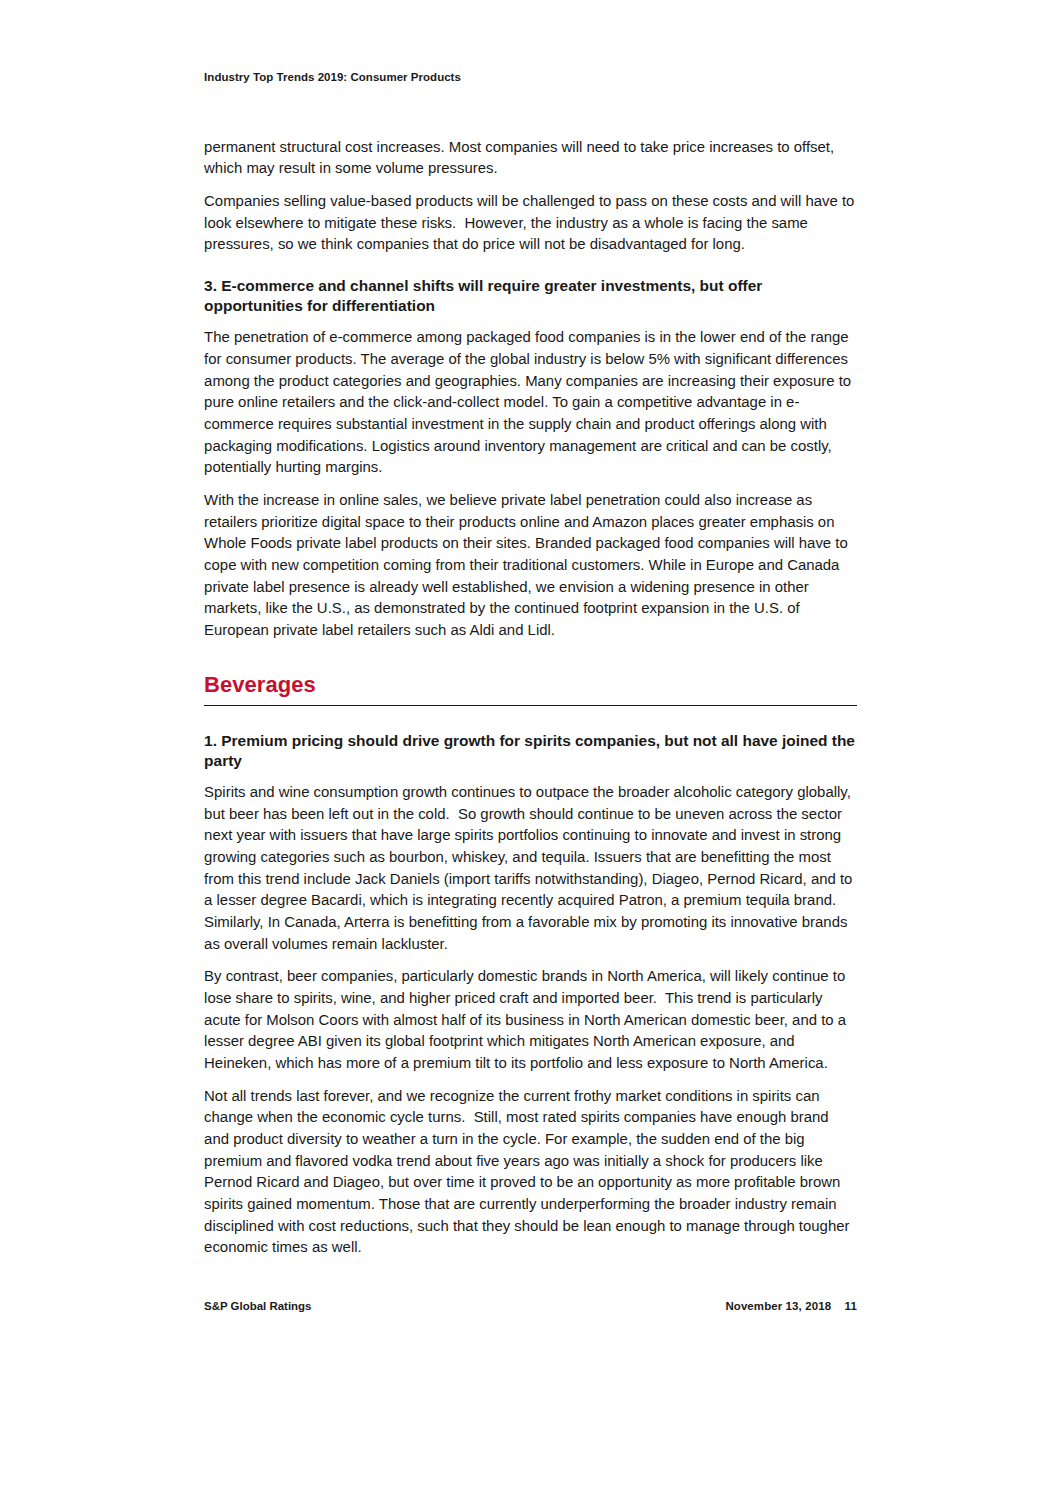Industry Top Trends 2019: Consumer Products
permanent structural cost increases. Most companies will need to take price increases to offset, which may result in some volume pressures.
Companies selling value-based products will be challenged to pass on these costs and will have to look elsewhere to mitigate these risks. However, the industry as a whole is facing the same pressures, so we think companies that do price will not be disadvantaged for long.
3. E-commerce and channel shifts will require greater investments, but offer opportunities for differentiation
The penetration of e-commerce among packaged food companies is in the lower end of the range for consumer products. The average of the global industry is below 5% with significant differences among the product categories and geographies. Many companies are increasing their exposure to pure online retailers and the click-and-collect model. To gain a competitive advantage in e-commerce requires substantial investment in the supply chain and product offerings along with packaging modifications. Logistics around inventory management are critical and can be costly, potentially hurting margins.
With the increase in online sales, we believe private label penetration could also increase as retailers prioritize digital space to their products online and Amazon places greater emphasis on Whole Foods private label products on their sites. Branded packaged food companies will have to cope with new competition coming from their traditional customers. While in Europe and Canada private label presence is already well established, we envision a widening presence in other markets, like the U.S., as demonstrated by the continued footprint expansion in the U.S. of European private label retailers such as Aldi and Lidl.
Beverages
1. Premium pricing should drive growth for spirits companies, but not all have joined the party
Spirits and wine consumption growth continues to outpace the broader alcoholic category globally, but beer has been left out in the cold. So growth should continue to be uneven across the sector next year with issuers that have large spirits portfolios continuing to innovate and invest in strong growing categories such as bourbon, whiskey, and tequila. Issuers that are benefitting the most from this trend include Jack Daniels (import tariffs notwithstanding), Diageo, Pernod Ricard, and to a lesser degree Bacardi, which is integrating recently acquired Patron, a premium tequila brand. Similarly, In Canada, Arterra is benefitting from a favorable mix by promoting its innovative brands as overall volumes remain lackluster.
By contrast, beer companies, particularly domestic brands in North America, will likely continue to lose share to spirits, wine, and higher priced craft and imported beer. This trend is particularly acute for Molson Coors with almost half of its business in North American domestic beer, and to a lesser degree ABI given its global footprint which mitigates North American exposure, and Heineken, which has more of a premium tilt to its portfolio and less exposure to North America.
Not all trends last forever, and we recognize the current frothy market conditions in spirits can change when the economic cycle turns. Still, most rated spirits companies have enough brand and product diversity to weather a turn in the cycle. For example, the sudden end of the big premium and flavored vodka trend about five years ago was initially a shock for producers like Pernod Ricard and Diageo, but over time it proved to be an opportunity as more profitable brown spirits gained momentum. Those that are currently underperforming the broader industry remain disciplined with cost reductions, such that they should be lean enough to manage through tougher economic times as well.
S&P Global Ratings
November 13, 201811